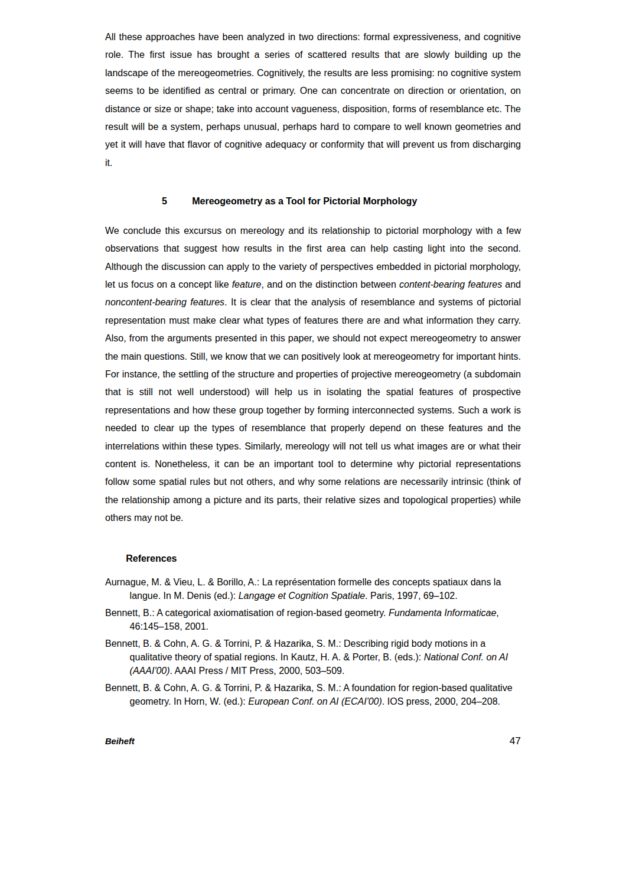All these approaches have been analyzed in two directions: formal expressiveness, and cognitive role. The first issue has brought a series of scattered results that are slowly building up the landscape of the mereogeometries. Cognitively, the results are less promising: no cognitive system seems to be identified as central or primary. One can concentrate on direction or orientation, on distance or size or shape; take into account vagueness, disposition, forms of resemblance etc. The result will be a system, perhaps unusual, perhaps hard to compare to well known geometries and yet it will have that flavor of cognitive adequacy or conformity that will prevent us from discharging it.
5 Mereogeometry as a Tool for Pictorial Morphology
We conclude this excursus on mereology and its relationship to pictorial morphology with a few observations that suggest how results in the first area can help casting light into the second. Although the discussion can apply to the variety of perspectives embedded in pictorial morphology, let us focus on a concept like feature, and on the distinction between content-bearing features and noncontent-bearing features. It is clear that the analysis of resemblance and systems of pictorial representation must make clear what types of features there are and what information they carry. Also, from the arguments presented in this paper, we should not expect mereogeometry to answer the main questions. Still, we know that we can positively look at mereogeometry for important hints. For instance, the settling of the structure and properties of projective mereogeometry (a subdomain that is still not well understood) will help us in isolating the spatial features of prospective representations and how these group together by forming interconnected systems. Such a work is needed to clear up the types of resemblance that properly depend on these features and the interrelations within these types. Similarly, mereology will not tell us what images are or what their content is. Nonetheless, it can be an important tool to determine why pictorial representations follow some spatial rules but not others, and why some relations are necessarily intrinsic (think of the relationship among a picture and its parts, their relative sizes and topological properties) while others may not be.
References
Aurnague, M. & Vieu, L. & Borillo, A.: La représentation formelle des concepts spatiaux dans la langue. In M. Denis (ed.): Langage et Cognition Spatiale. Paris, 1997, 69–102.
Bennett, B.: A categorical axiomatisation of region-based geometry. Fundamenta Informaticae, 46:145–158, 2001.
Bennett, B. & Cohn, A. G. & Torrini, P. & Hazarika, S. M.: Describing rigid body motions in a qualitative theory of spatial regions. In Kautz, H. A. & Porter, B. (eds.): National Conf. on AI (AAAI'00). AAAI Press / MIT Press, 2000, 503–509.
Bennett, B. & Cohn, A. G. & Torrini, P. & Hazarika, S. M.: A foundation for region-based qualitative geometry. In Horn, W. (ed.): European Conf. on AI (ECAI'00). IOS press, 2000, 204–208.
Beiheft 47